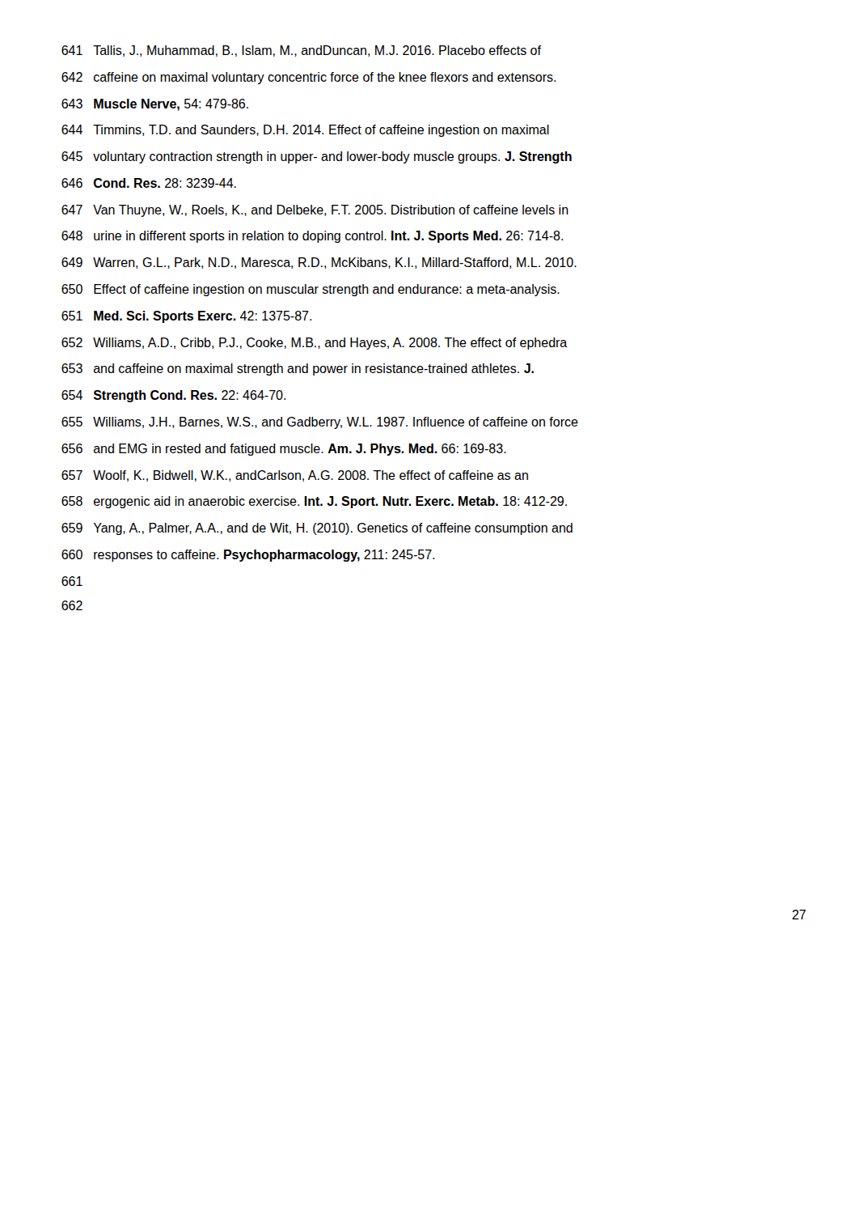Tallis, J., Muhammad, B., Islam, M., andDuncan, M.J. 2016. Placebo effects of
caffeine on maximal voluntary concentric force of the knee flexors and extensors.
Muscle Nerve, 54: 479-86.
Timmins, T.D. and Saunders, D.H. 2014. Effect of caffeine ingestion on maximal
voluntary contraction strength in upper- and lower-body muscle groups. J. Strength
Cond. Res. 28: 3239-44.
Van Thuyne, W., Roels, K., and Delbeke, F.T. 2005. Distribution of caffeine levels in
urine in different sports in relation to doping control. Int. J. Sports Med. 26: 714-8.
Warren, G.L., Park, N.D., Maresca, R.D., McKibans, K.I., Millard-Stafford, M.L. 2010.
Effect of caffeine ingestion on muscular strength and endurance: a meta-analysis.
Med. Sci. Sports Exerc. 42: 1375-87.
Williams, A.D., Cribb, P.J., Cooke, M.B., and Hayes, A. 2008. The effect of ephedra
and caffeine on maximal strength and power in resistance-trained athletes. J.
Strength Cond. Res. 22: 464-70.
Williams, J.H., Barnes, W.S., and Gadberry, W.L. 1987. Influence of caffeine on force
and EMG in rested and fatigued muscle. Am. J. Phys. Med. 66: 169-83.
Woolf, K., Bidwell, W.K., andCarlson, A.G. 2008. The effect of caffeine as an
ergogenic aid in anaerobic exercise. Int. J. Sport. Nutr. Exerc. Metab. 18: 412-29.
Yang, A., Palmer, A.A., and de Wit, H. (2010). Genetics of caffeine consumption and
responses to caffeine. Psychopharmacology, 211: 245-57.
27